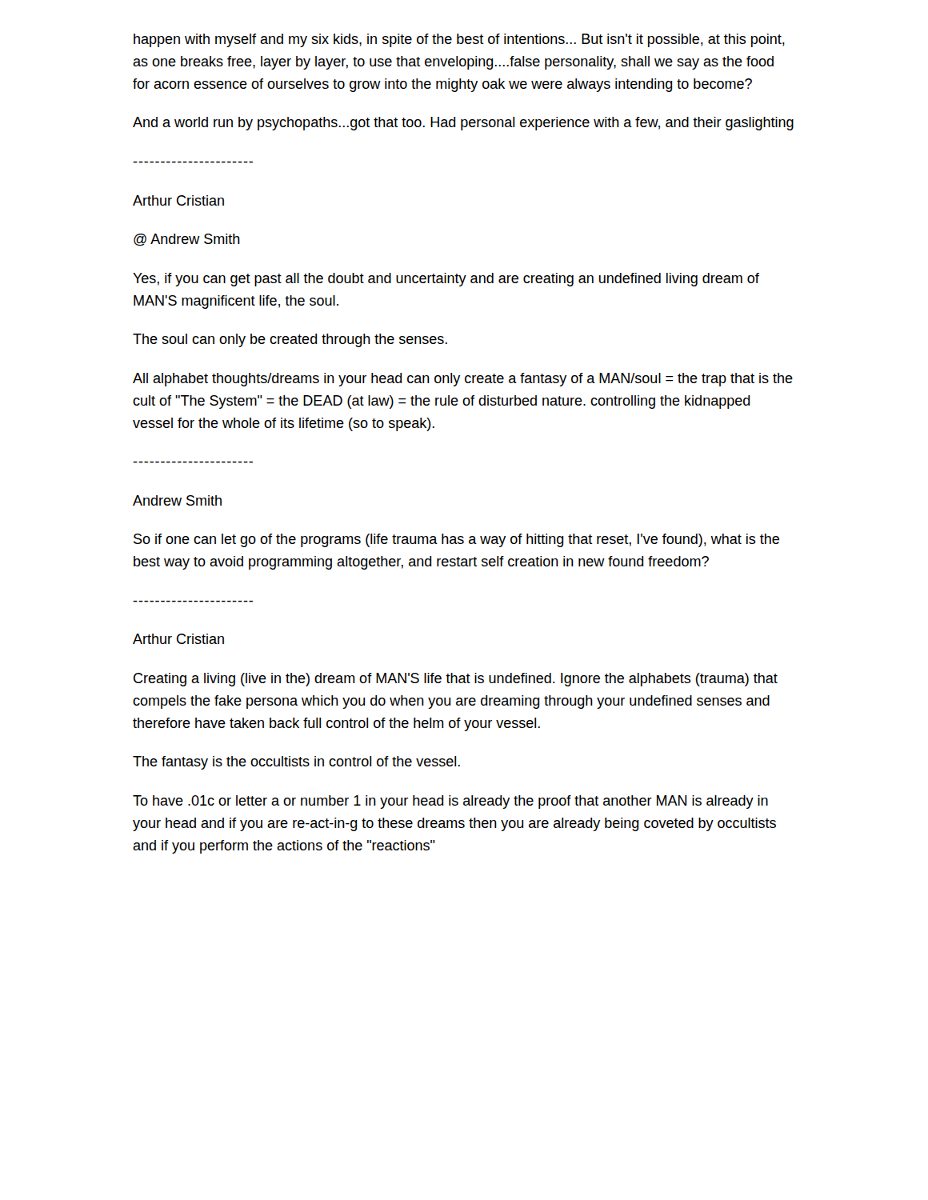happen with myself and my six kids, in spite of the best of intentions... But isn't it possible, at this point, as one breaks free, layer by layer, to use that enveloping....false personality, shall we say as the food for acorn essence of ourselves to grow into the mighty oak we were always intending to become?
And a world run by psychopaths...got that too. Had personal experience with a few, and their gaslighting
----------------------
Arthur Cristian
@ Andrew Smith
Yes, if you can get past all the doubt and uncertainty and are creating an undefined living dream of MAN'S magnificent life, the soul.
The soul can only be created through the senses.
All alphabet thoughts/dreams in your head can only create a fantasy of a MAN/soul = the trap that is the cult of "The System" = the DEAD (at law) = the rule of disturbed nature. controlling the kidnapped vessel for the whole of its lifetime (so to speak).
----------------------
Andrew Smith
So if one can let go of the programs (life trauma has a way of hitting that reset, I've found), what is the best way to avoid programming altogether, and restart self creation in new found freedom?
----------------------
Arthur Cristian
Creating a living (live in the) dream of MAN'S life that is undefined. Ignore the alphabets (trauma) that compels the fake persona which you do when you are dreaming through your undefined senses and therefore have taken back full control of the helm of your vessel.
The fantasy is the occultists in control of the vessel.
To have .01c or letter a or number 1 in your head is already the proof that another MAN is already in your head and if you are re-act-in-g to these dreams then you are already being coveted by occultists and if you perform the actions of the "reactions"